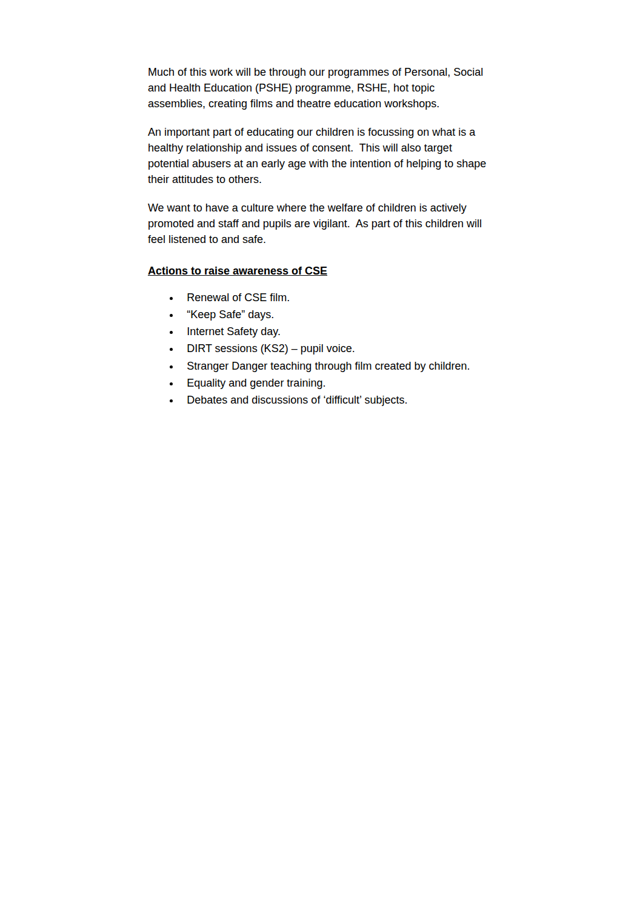Much of this work will be through our programmes of Personal, Social and Health Education (PSHE) programme, RSHE, hot topic assemblies, creating films and theatre education workshops.
An important part of educating our children is focussing on what is a healthy relationship and issues of consent. This will also target potential abusers at an early age with the intention of helping to shape their attitudes to others.
We want to have a culture where the welfare of children is actively promoted and staff and pupils are vigilant. As part of this children will feel listened to and safe.
Actions to raise awareness of CSE
Renewal of CSE film.
“Keep Safe” days.
Internet Safety day.
DIRT sessions (KS2) – pupil voice.
Stranger Danger teaching through film created by children.
Equality and gender training.
Debates and discussions of ‘difficult’ subjects.